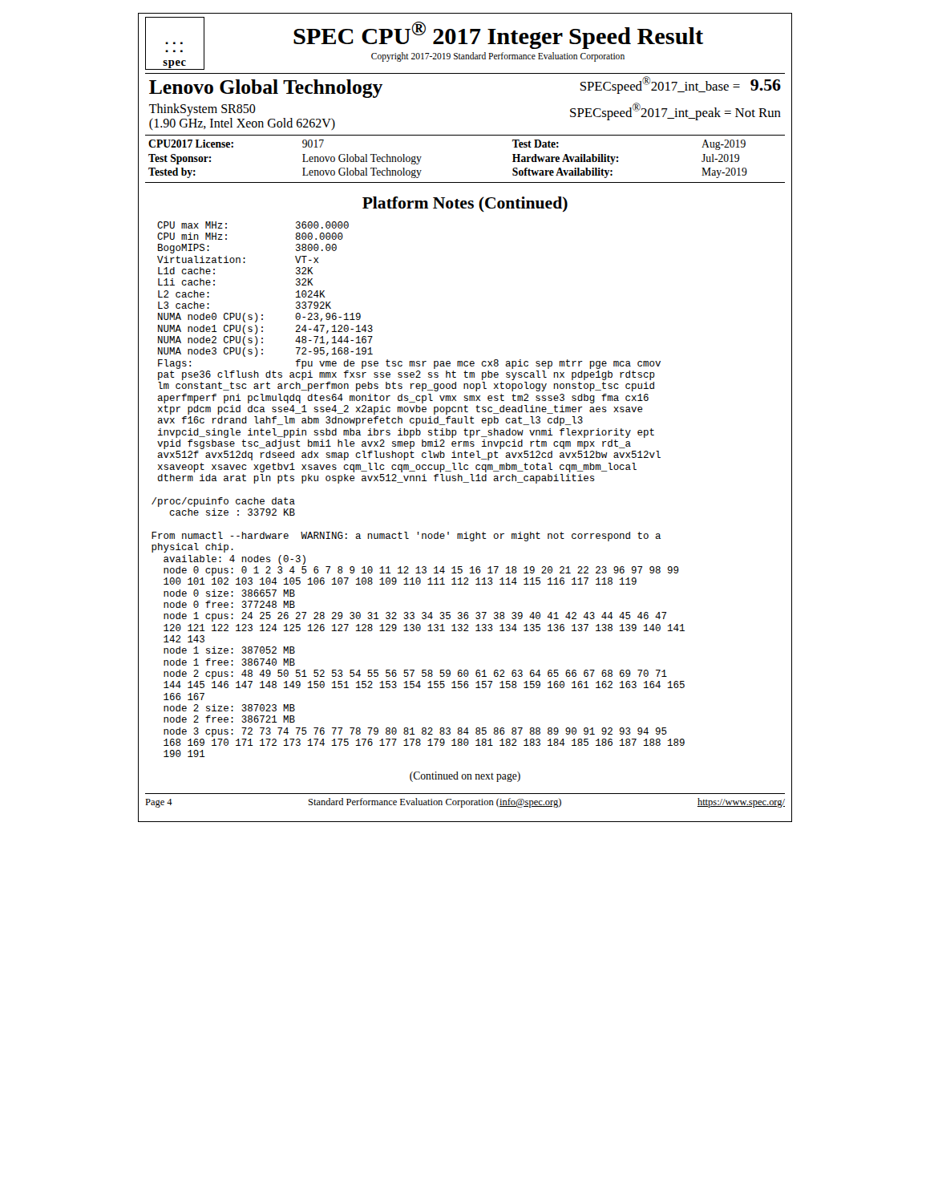▪ ▪ ▪
▪ ▪ ▪
spec
SPEC CPU® 2017 Integer Speed Result
Copyright 2017-2019 Standard Performance Evaluation Corporation
| Lenovo Global Technology | SPECspeed ® 2017_int_base = 9.56 |
| ThinkSystem SR850 (1.90 GHz, Intel Xeon Gold 6262V) | SPECspeed ® 2017_int_peak = Not Run |
| CPU2017 License: | 9017 | Test Date: | Aug-2019 |
| Test Sponsor: | Lenovo Global Technology | Hardware Availability: | Jul-2019 |
| Tested by: | Lenovo Global Technology | Software Availability: | May-2019 |
Platform Notes (Continued)
  CPU max MHz:           3600.0000
  CPU min MHz:           800.0000
  BogoMIPS:              3800.00
  Virtualization:        VT-x
  L1d cache:             32K
  L1i cache:             32K
  L2 cache:              1024K
  L3 cache:              33792K
  NUMA node0 CPU(s):     0-23,96-119
  NUMA node1 CPU(s):     24-47,120-143
  NUMA node2 CPU(s):     48-71,144-167
  NUMA node3 CPU(s):     72-95,168-191
  Flags:                 fpu vme de pse tsc msr pae mce cx8 apic sep mtrr pge mca cmov
  pat pse36 clflush dts acpi mmx fxsr sse sse2 ss ht tm pbe syscall nx pdpe1gb rdtscp
  lm constant_tsc art arch_perfmon pebs bts rep_good nopl xtopology nonstop_tsc cpuid
  aperfmperf pni pclmulqdq dtes64 monitor ds_cpl vmx smx est tm2 ssse3 sdbg fma cx16
  xtpr pdcm pcid dca sse4_1 sse4_2 x2apic movbe popcnt tsc_deadline_timer aes xsave
  avx f16c rdrand lahf_lm abm 3dnowprefetch cpuid_fault epb cat_l3 cdp_l3
  invpcid_single intel_ppin ssbd mba ibrs ibpb stibp tpr_shadow vnmi flexpriority ept
  vpid fsgsbase tsc_adjust bmi1 hle avx2 smep bmi2 erms invpcid rtm cqm mpx rdt_a
  avx512f avx512dq rdseed adx smap clflushopt clwb intel_pt avx512cd avx512bw avx512vl
  xsaveopt xsavec xgetbv1 xsaves cqm_llc cqm_occup_llc cqm_mbm_total cqm_mbm_local
  dtherm ida arat pln pts pku ospke avx512_vnni flush_l1d arch_capabilities

 /proc/cpuinfo cache data
    cache size : 33792 KB

 From numactl --hardware  WARNING: a numactl 'node' might or might not correspond to a
 physical chip.
   available: 4 nodes (0-3)
   node 0 cpus: 0 1 2 3 4 5 6 7 8 9 10 11 12 13 14 15 16 17 18 19 20 21 22 23 96 97 98 99
   100 101 102 103 104 105 106 107 108 109 110 111 112 113 114 115 116 117 118 119
   node 0 size: 386657 MB
   node 0 free: 377248 MB
   node 1 cpus: 24 25 26 27 28 29 30 31 32 33 34 35 36 37 38 39 40 41 42 43 44 45 46 47
   120 121 122 123 124 125 126 127 128 129 130 131 132 133 134 135 136 137 138 139 140 141
   142 143
   node 1 size: 387052 MB
   node 1 free: 386740 MB
   node 2 cpus: 48 49 50 51 52 53 54 55 56 57 58 59 60 61 62 63 64 65 66 67 68 69 70 71
   144 145 146 147 148 149 150 151 152 153 154 155 156 157 158 159 160 161 162 163 164 165
   166 167
   node 2 size: 387023 MB
   node 2 free: 386721 MB
   node 3 cpus: 72 73 74 75 76 77 78 79 80 81 82 83 84 85 86 87 88 89 90 91 92 93 94 95
   168 169 170 171 172 173 174 175 176 177 178 179 180 181 182 183 184 185 186 187 188 189
   190 191
(Continued on next page)
Page 4
Standard Performance Evaluation Corporation (info@spec.org)
https://www.spec.org/